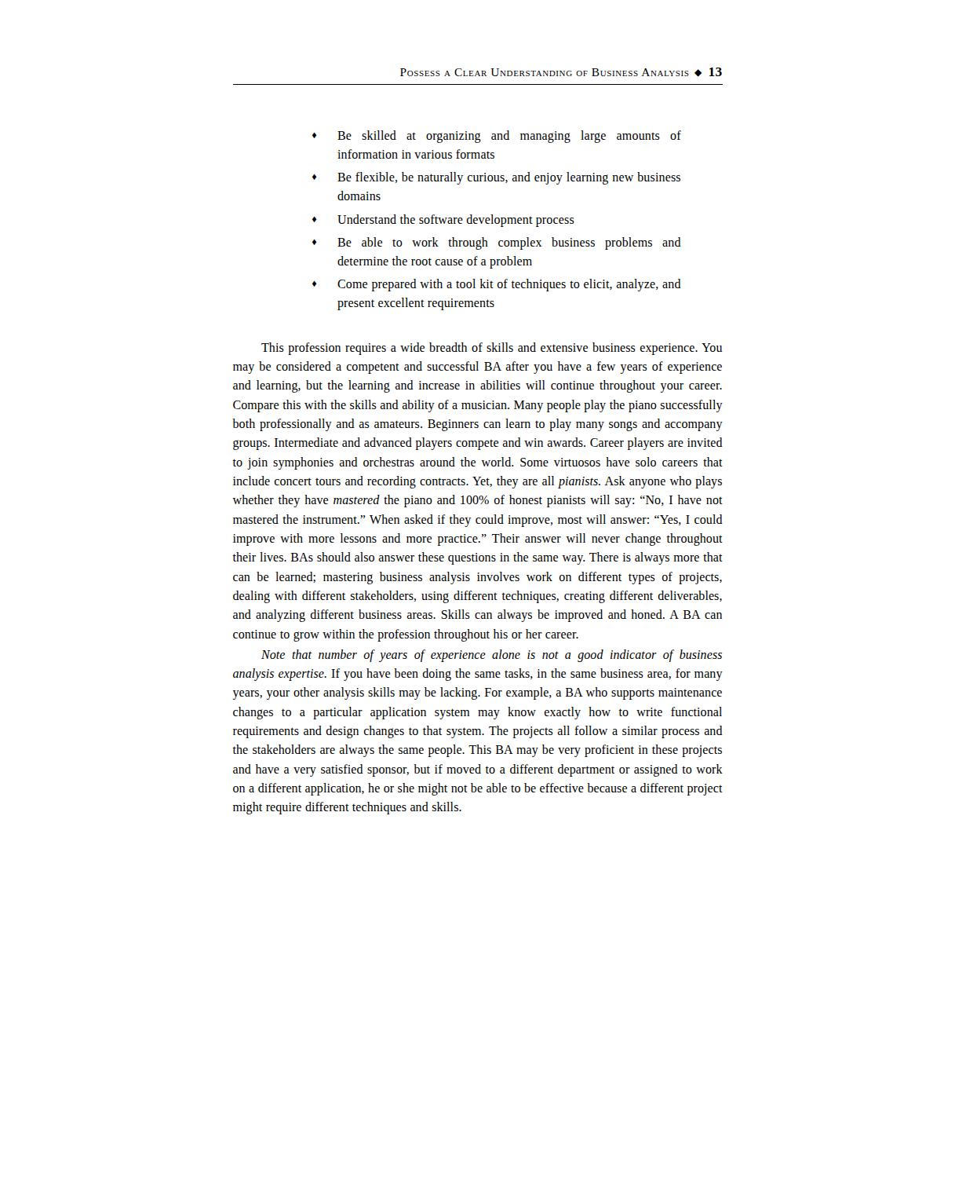Possess a Clear Understanding of Business Analysis ◆ 13
Be skilled at organizing and managing large amounts of information in various formats
Be flexible, be naturally curious, and enjoy learning new business domains
Understand the software development process
Be able to work through complex business problems and determine the root cause of a problem
Come prepared with a tool kit of techniques to elicit, analyze, and present excellent requirements
This profession requires a wide breadth of skills and extensive business experience. You may be considered a competent and successful BA after you have a few years of experience and learning, but the learning and increase in abilities will continue throughout your career. Compare this with the skills and ability of a musician. Many people play the piano successfully both professionally and as amateurs. Beginners can learn to play many songs and accompany groups. Intermediate and advanced players compete and win awards. Career players are invited to join symphonies and orchestras around the world. Some virtuosos have solo careers that include concert tours and recording contracts. Yet, they are all pianists. Ask anyone who plays whether they have mastered the piano and 100% of honest pianists will say: “No, I have not mastered the instrument.” When asked if they could improve, most will answer: “Yes, I could improve with more lessons and more practice.” Their answer will never change throughout their lives. BAs should also answer these questions in the same way. There is always more that can be learned; mastering business analysis involves work on different types of projects, dealing with different stakeholders, using different techniques, creating different deliverables, and analyzing different business areas. Skills can always be improved and honed. A BA can continue to grow within the profession throughout his or her career.
Note that number of years of experience alone is not a good indicator of business analysis expertise. If you have been doing the same tasks, in the same business area, for many years, your other analysis skills may be lacking. For example, a BA who supports maintenance changes to a particular application system may know exactly how to write functional requirements and design changes to that system. The projects all follow a similar process and the stakeholders are always the same people. This BA may be very proficient in these projects and have a very satisfied sponsor, but if moved to a different department or assigned to work on a different application, he or she might not be able to be effective because a different project might require different techniques and skills.